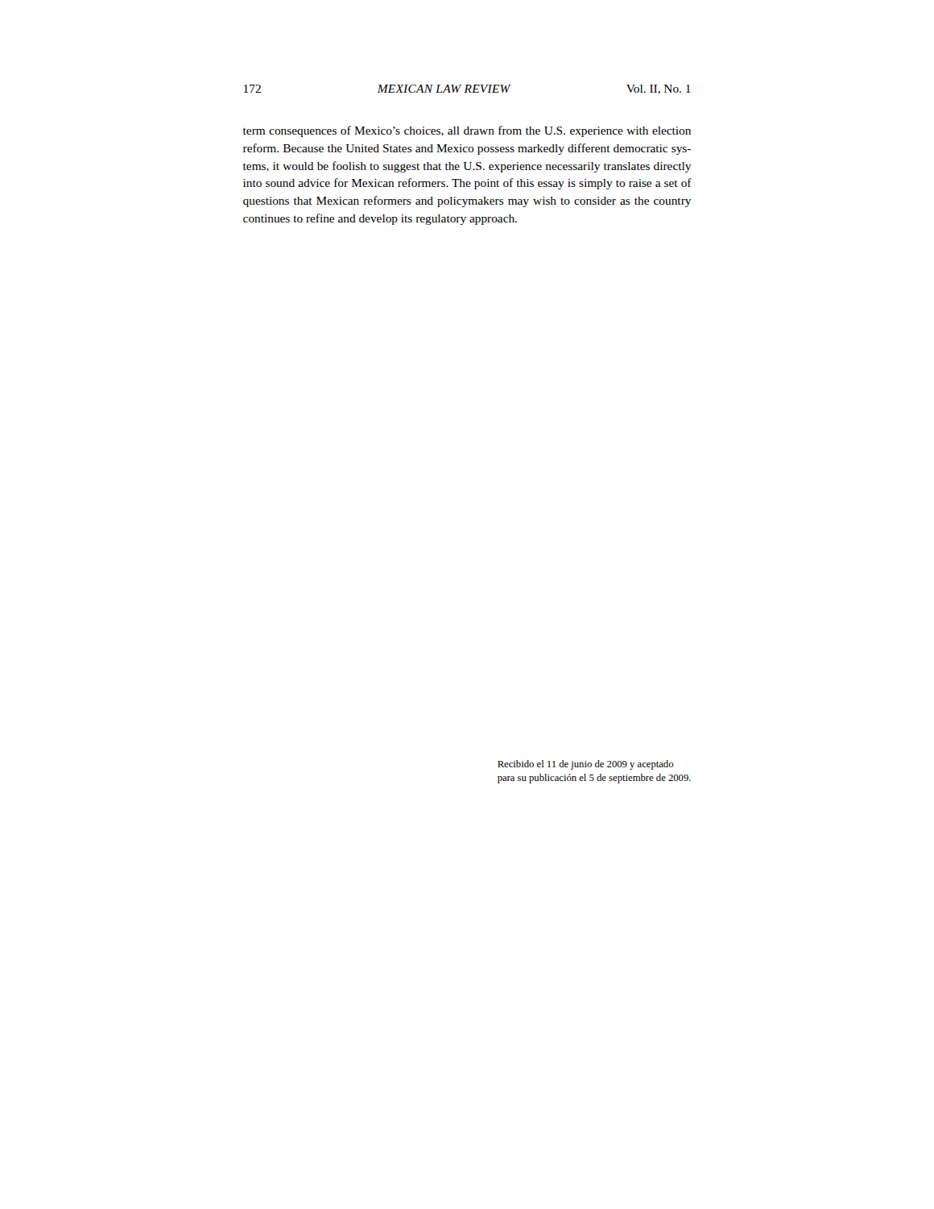172 MEXICAN LAW REVIEW Vol. II, No. 1
term consequences of Mexico’s choices, all drawn from the U.S. experience with election reform. Because the United States and Mexico possess markedly different democratic systems, it would be foolish to suggest that the U.S. experience necessarily translates directly into sound advice for Mexican reformers. The point of this essay is simply to raise a set of questions that Mexican reformers and policymakers may wish to consider as the country continues to refine and develop its regulatory approach.
Recibido el 11 de junio de 2009 y aceptado
para su publicación el 5 de septiembre de 2009.